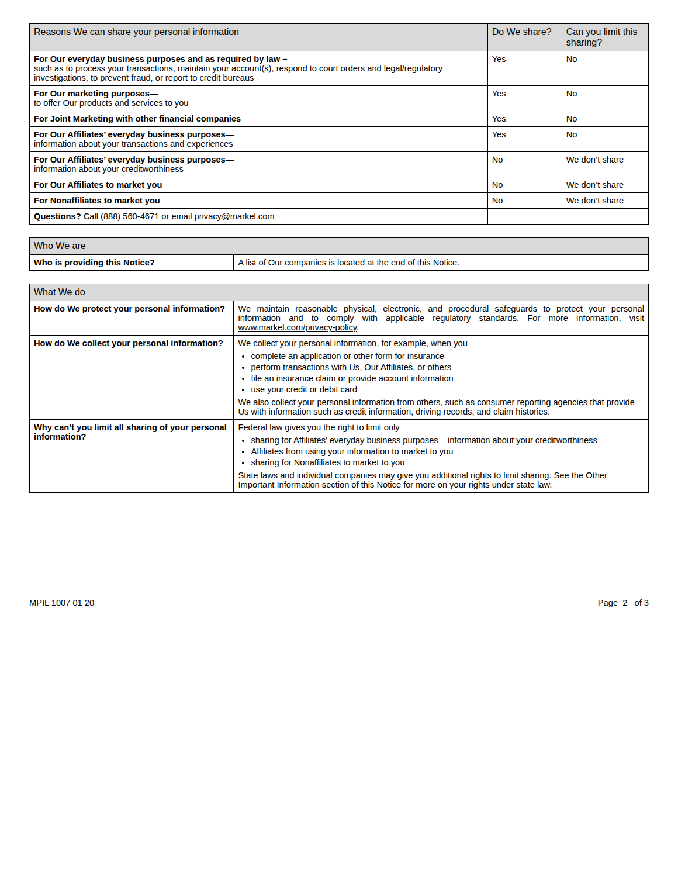| Reasons We can share your personal information | Do We share? | Can you limit this sharing? |
| For Our everyday business purposes and as required by law – such as to process your transactions, maintain your account(s), respond to court orders and legal/regulatory investigations, to prevent fraud, or report to credit bureaus | Yes | No |
| For Our marketing purposes — to offer Our products and services to you | Yes | No |
| For Joint Marketing with other financial companies | Yes | No |
| For Our Affiliates’ everyday business purposes — information about your transactions and experiences | Yes | No |
| For Our Affiliates’ everyday business purposes — information about your creditworthiness | No | We don’t share |
| For Our Affiliates to market you | No | We don’t share |
| For Nonaffiliates to market you | No | We don’t share |
| Questions? Call (888) 560-4671 or email privacy@markel.com | | |
| Who We are |
| Who is providing this Notice? | A list of Our companies is located at the end of this Notice. |
| What We do |
| How do We protect your personal information? | We maintain reasonable physical, electronic, and procedural safeguards to protect your personal information and to comply with applicable regulatory standards. For more information, visit www.markel.com/privacy-policy . |
| How do We collect your personal information? | We collect your personal information, for example, when you complete an application or other form for insurance perform transactions with Us, Our Affiliates, or others file an insurance claim or provide account information use your credit or debit card We also collect your personal information from others, such as consumer reporting agencies that provide Us with information such as credit information, driving records, and claim histories. |
| Why can’t you limit all sharing of your personal information? | Federal law gives you the right to limit only sharing for Affiliates’ everyday business purposes – information about your creditworthiness Affiliates from using your information to market to you sharing for Nonaffiliates to market to you State laws and individual companies may give you additional rights to limit sharing. See the Other Important Information section of this Notice for more on your rights under state law. |
MPIL 1007 01 20 Page 2 of 3